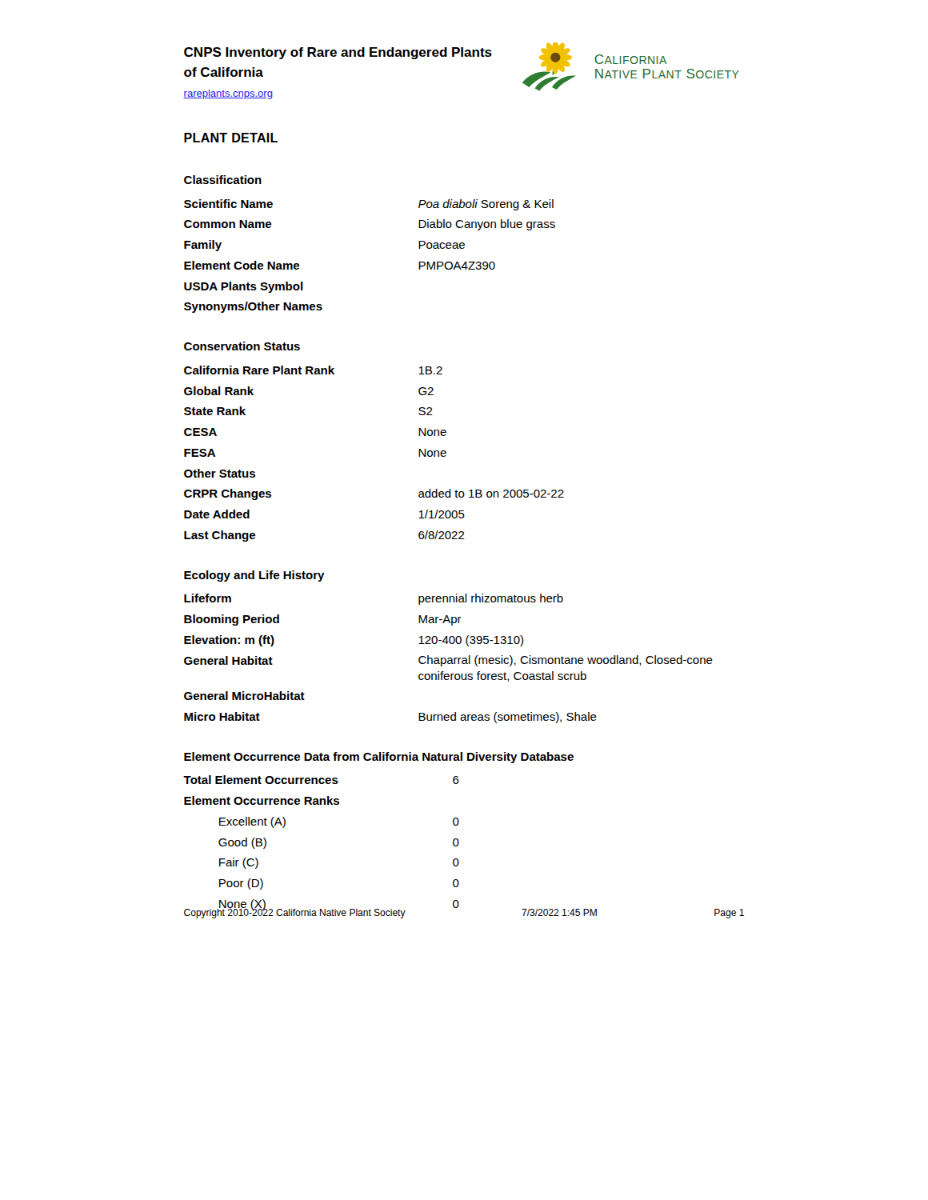CNPS Inventory of Rare and Endangered Plants of California
rareplants.cnps.org
CALIFORNIA
NATIVE PLANT SOCIETY
PLANT DETAIL
Classification
| Scientific Name | Poa diaboli Soreng & Keil |
| Common Name | Diablo Canyon blue grass |
| Family | Poaceae |
| Element Code Name | PMPOA4Z390 |
| USDA Plants Symbol | |
| Synonyms/Other Names | |
Conservation Status
| California Rare Plant Rank | 1B.2 |
| Global Rank | G2 |
| State Rank | S2 |
| CESA | None |
| FESA | None |
| Other Status | |
| CRPR Changes | added to 1B on 2005-02-22 |
| Date Added | 1/1/2005 |
| Last Change | 6/8/2022 |
Ecology and Life History
| Lifeform | perennial rhizomatous herb |
| Blooming Period | Mar-Apr |
| Elevation: m (ft) | 120-400 (395-1310) |
| General Habitat | Chaparral (mesic), Cismontane woodland, Closed-cone coniferous forest, Coastal scrub |
| General MicroHabitat | |
| Micro Habitat | Burned areas (sometimes), Shale |
Element Occurrence Data from California Natural Diversity Database
| Total Element Occurrences | 6 |
| Element Occurrence Ranks | |
| Excellent (A) | 0 |
| Good (B) | 0 |
| Fair (C) | 0 |
| Poor (D) | 0 |
| None (X) | 0 |
Copyright 2010-2022 California Native Plant Society
7/3/2022 1:45 PM
Page 1